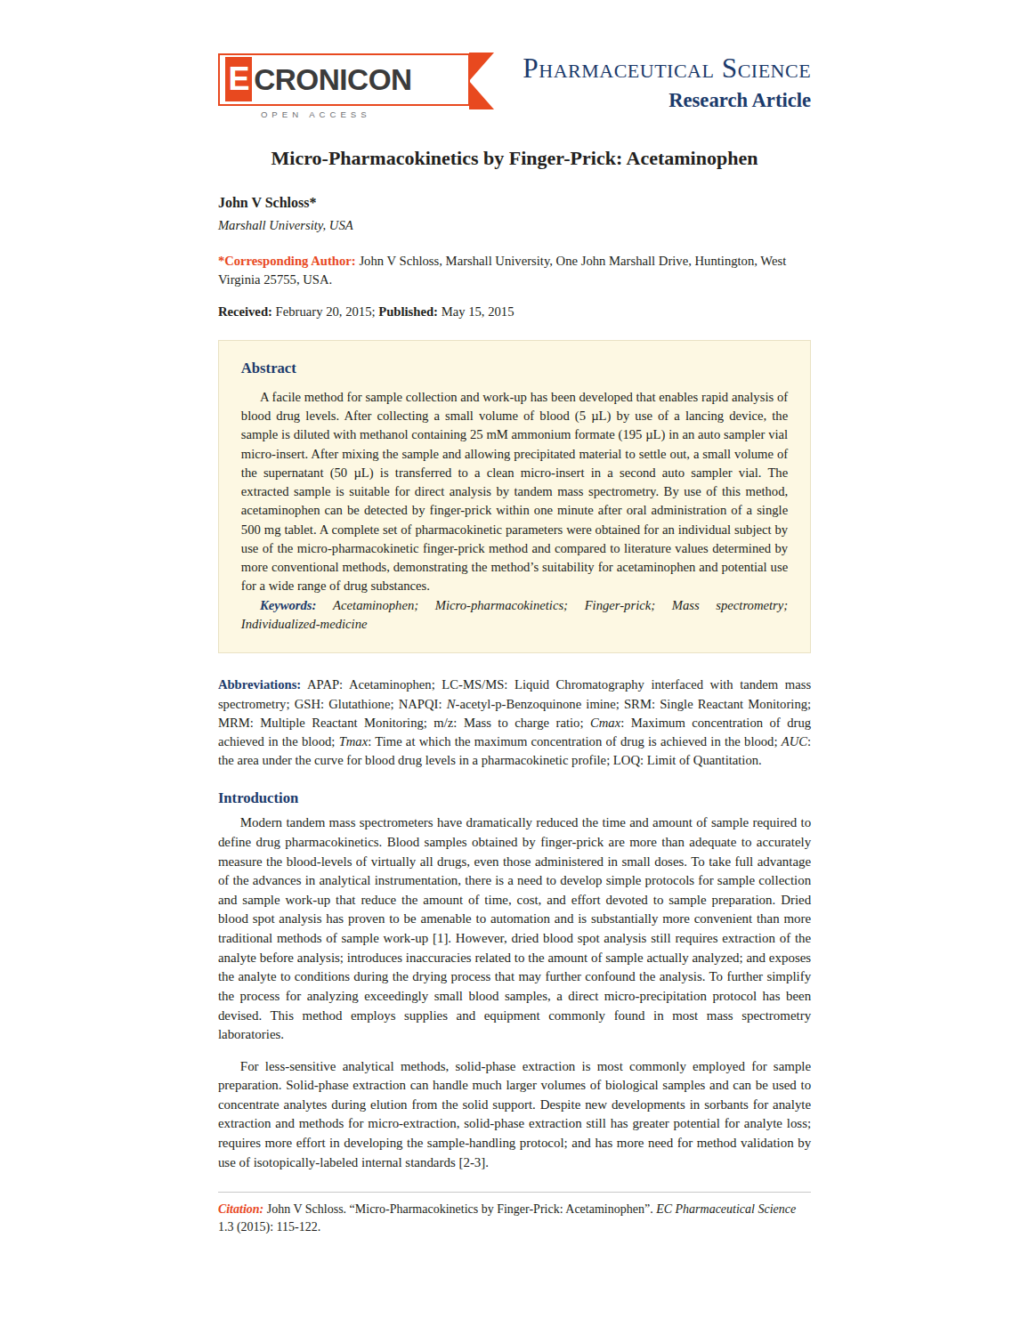ECRONICON
OPEN ACCESS
Pharmaceutical Science
Research Article
Micro-Pharmacokinetics by Finger-Prick: Acetaminophen
John V Schloss*
Marshall University, USA
*Corresponding Author: John V Schloss, Marshall University, One John Marshall Drive, Huntington, West Virginia 25755, USA.
Received: February 20, 2015; Published: May 15, 2015
Abstract
A facile method for sample collection and work-up has been developed that enables rapid analysis of blood drug levels. After collecting a small volume of blood (5 µL) by use of a lancing device, the sample is diluted with methanol containing 25 mM ammonium formate (195 µL) in an auto sampler vial micro-insert. After mixing the sample and allowing precipitated material to settle out, a small volume of the supernatant (50 µL) is transferred to a clean micro-insert in a second auto sampler vial. The extracted sample is suitable for direct analysis by tandem mass spectrometry. By use of this method, acetaminophen can be detected by finger-prick within one minute after oral administration of a single 500 mg tablet. A complete set of pharmacokinetic parameters were obtained for an individual subject by use of the micro-pharmacokinetic finger-prick method and compared to literature values determined by more conventional methods, demonstrating the method’s suitability for acetaminophen and potential use for a wide range of drug substances.
Keywords: Acetaminophen; Micro-pharmacokinetics; Finger-prick; Mass spectrometry; Individualized-medicine
Abbreviations: APAP: Acetaminophen; LC-MS/MS: Liquid Chromatography interfaced with tandem mass spectrometry; GSH: Glutathione; NAPQI: N-acetyl-p-Benzoquinone imine; SRM: Single Reactant Monitoring; MRM: Multiple Reactant Monitoring; m/z: Mass to charge ratio; Cmax: Maximum concentration of drug achieved in the blood; Tmax: Time at which the maximum concentration of drug is achieved in the blood; AUC: the area under the curve for blood drug levels in a pharmacokinetic profile; LOQ: Limit of Quantitation.
Introduction
Modern tandem mass spectrometers have dramatically reduced the time and amount of sample required to define drug pharmacokinetics. Blood samples obtained by finger-prick are more than adequate to accurately measure the blood-levels of virtually all drugs, even those administered in small doses. To take full advantage of the advances in analytical instrumentation, there is a need to develop simple protocols for sample collection and sample work-up that reduce the amount of time, cost, and effort devoted to sample preparation. Dried blood spot analysis has proven to be amenable to automation and is substantially more convenient than more traditional methods of sample work-up [1]. However, dried blood spot analysis still requires extraction of the analyte before analysis; introduces inaccuracies related to the amount of sample actually analyzed; and exposes the analyte to conditions during the drying process that may further confound the analysis. To further simplify the process for analyzing exceedingly small blood samples, a direct micro-precipitation protocol has been devised. This method employs supplies and equipment commonly found in most mass spectrometry laboratories.
For less-sensitive analytical methods, solid-phase extraction is most commonly employed for sample preparation. Solid-phase extraction can handle much larger volumes of biological samples and can be used to concentrate analytes during elution from the solid support. Despite new developments in sorbants for analyte extraction and methods for micro-extraction, solid-phase extraction still has greater potential for analyte loss; requires more effort in developing the sample-handling protocol; and has more need for method validation by use of isotopically-labeled internal standards [2-3].
Citation: John V Schloss. “Micro-Pharmacokinetics by Finger-Prick: Acetaminophen”. EC Pharmaceutical Science 1.3 (2015): 115-122.